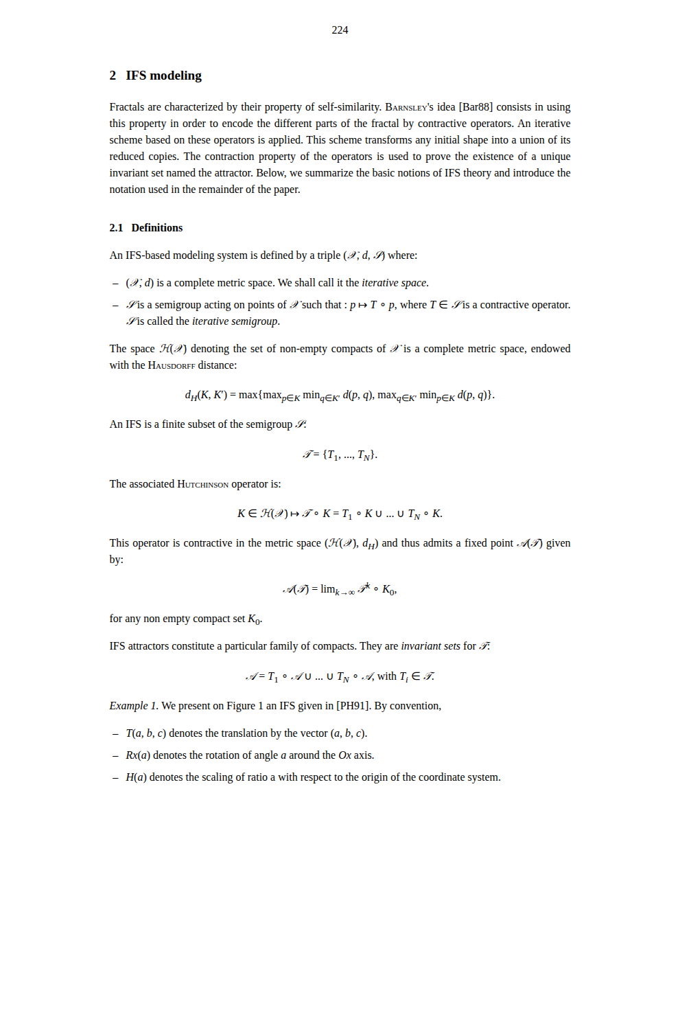224
2 IFS modeling
Fractals are characterized by their property of self-similarity. Barnsley's idea [Bar88] consists in using this property in order to encode the different parts of the fractal by contractive operators. An iterative scheme based on these operators is applied. This scheme transforms any initial shape into a union of its reduced copies. The contraction property of the operators is used to prove the existence of a unique invariant set named the attractor. Below, we summarize the basic notions of IFS theory and introduce the notation used in the remainder of the paper.
2.1 Definitions
An IFS-based modeling system is defined by a triple (𝒳, d, 𝒮) where:
(𝒳, d) is a complete metric space. We shall call it the iterative space.
𝒮 is a semigroup acting on points of 𝒳 such that : p ↦ T ∘ p, where T ∈ 𝒮 is a contractive operator. 𝒮 is called the iterative semigroup.
The space ℋ(𝒳) denoting the set of non-empty compacts of 𝒳 is a complete metric space, endowed with the Hausdorff distance:
dH(K, K′) = max{maxp∈K minq∈K′ d(p, q), maxq∈K′ minp∈K d(p, q)}.
An IFS is a finite subset of the semigroup 𝒮:
𝒯 = {T1, ..., TN}.
The associated Hutchinson operator is:
K ∈ ℋ(𝒳) ↦ 𝒯 ∘ K = T1 ∘ K ∪ ... ∪ TN ∘ K.
This operator is contractive in the metric space (ℋ(𝒳), dH) and thus admits a fixed point 𝒜(𝒯) given by:
𝒜(𝒯) = limk→∞ 𝒯k ∘ K0,
for any non empty compact set K0.
IFS attractors constitute a particular family of compacts. They are invariant sets for 𝒯:
𝒜 = T1 ∘ 𝒜 ∪ ... ∪ TN ∘ 𝒜, with Ti ∈ 𝒯.
Example 1. We present on Figure 1 an IFS given in [PH91]. By convention,
T(a, b, c) denotes the translation by the vector (a, b, c).
Rx(a) denotes the rotation of angle a around the Ox axis.
H(a) denotes the scaling of ratio a with respect to the origin of the coordinate system.